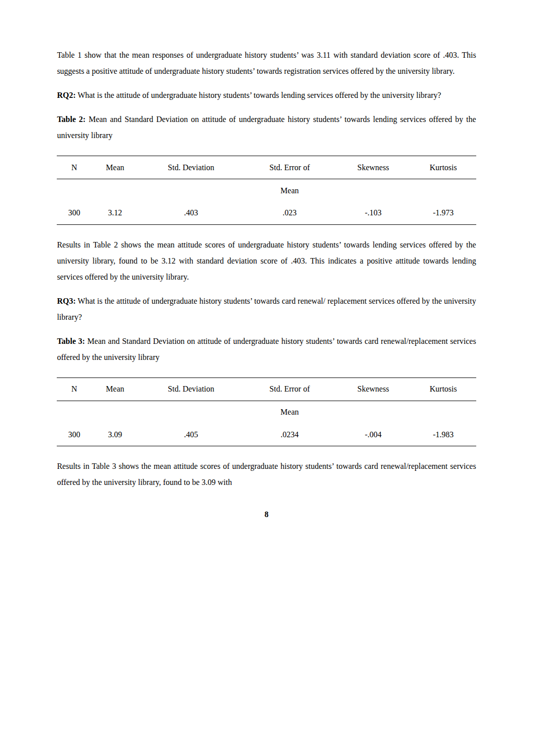Table 1 show that the mean responses of undergraduate history students’ was 3.11 with standard deviation score of .403. This suggests a positive attitude of undergraduate history students’ towards registration services offered by the university library.
RQ2: What is the attitude of undergraduate history students’ towards lending services offered by the university library?
Table 2: Mean and Standard Deviation on attitude of undergraduate history students’ towards lending services offered by the university library
| N | Mean | Std. Deviation | Std. Error of | Skewness | Kurtosis |
| --- | --- | --- | --- | --- | --- |
| | | | Mean | | |
| 300 | 3.12 | .403 | .023 | -.103 | -1.973 |
Results in Table 2 shows the mean attitude scores of undergraduate history students’ towards lending services offered by the university library, found to be 3.12 with standard deviation score of .403. This indicates a positive attitude towards lending services offered by the university library.
RQ3: What is the attitude of undergraduate history students’ towards card renewal/ replacement services offered by the university library?
Table 3: Mean and Standard Deviation on attitude of undergraduate history students’ towards card renewal/replacement services offered by the university library
| N | Mean | Std. Deviation | Std. Error of | Skewness | Kurtosis |
| --- | --- | --- | --- | --- | --- |
| | | | Mean | | |
| 300 | 3.09 | .405 | .0234 | -.004 | -1.983 |
Results in Table 3 shows the mean attitude scores of undergraduate history students’ towards card renewal/replacement services offered by the university library, found to be 3.09 with
8